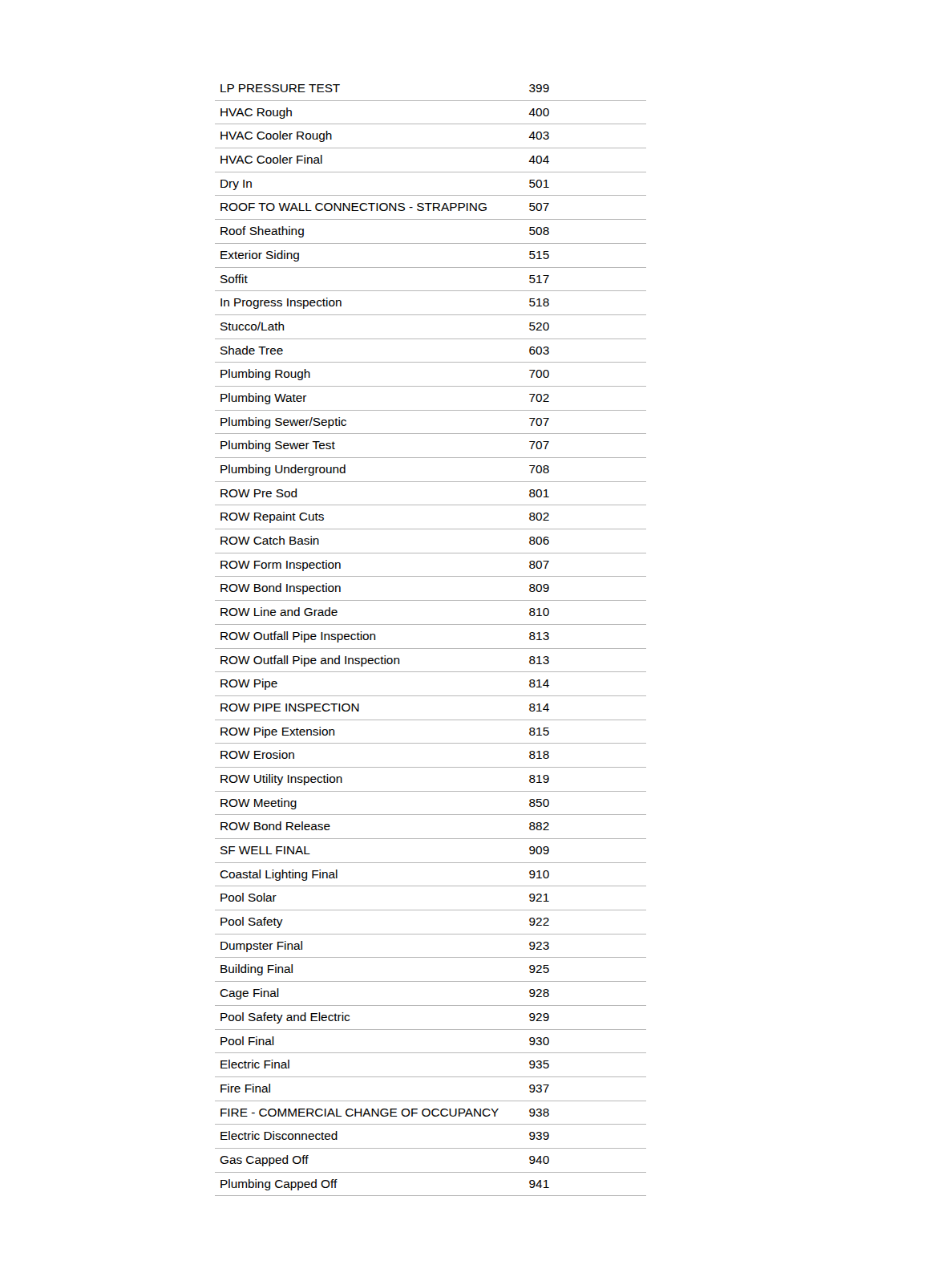| LP PRESSURE TEST | 399 |
| HVAC Rough | 400 |
| HVAC Cooler Rough | 403 |
| HVAC Cooler Final | 404 |
| Dry In | 501 |
| ROOF TO WALL CONNECTIONS - STRAPPING | 507 |
| Roof Sheathing | 508 |
| Exterior Siding | 515 |
| Soffit | 517 |
| In Progress Inspection | 518 |
| Stucco/Lath | 520 |
| Shade Tree | 603 |
| Plumbing Rough | 700 |
| Plumbing Water | 702 |
| Plumbing Sewer/Septic | 707 |
| Plumbing Sewer Test | 707 |
| Plumbing Underground | 708 |
| ROW Pre Sod | 801 |
| ROW Repaint Cuts | 802 |
| ROW Catch Basin | 806 |
| ROW Form Inspection | 807 |
| ROW Bond Inspection | 809 |
| ROW Line and Grade | 810 |
| ROW Outfall Pipe Inspection | 813 |
| ROW Outfall Pipe and Inspection | 813 |
| ROW Pipe | 814 |
| ROW PIPE INSPECTION | 814 |
| ROW Pipe Extension | 815 |
| ROW Erosion | 818 |
| ROW Utility Inspection | 819 |
| ROW Meeting | 850 |
| ROW Bond Release | 882 |
| SF WELL FINAL | 909 |
| Coastal Lighting Final | 910 |
| Pool Solar | 921 |
| Pool Safety | 922 |
| Dumpster Final | 923 |
| Building Final | 925 |
| Cage Final | 928 |
| Pool Safety and Electric | 929 |
| Pool Final | 930 |
| Electric Final | 935 |
| Fire Final | 937 |
| FIRE - COMMERCIAL CHANGE OF OCCUPANCY | 938 |
| Electric Disconnected | 939 |
| Gas Capped Off | 940 |
| Plumbing Capped Off | 941 |